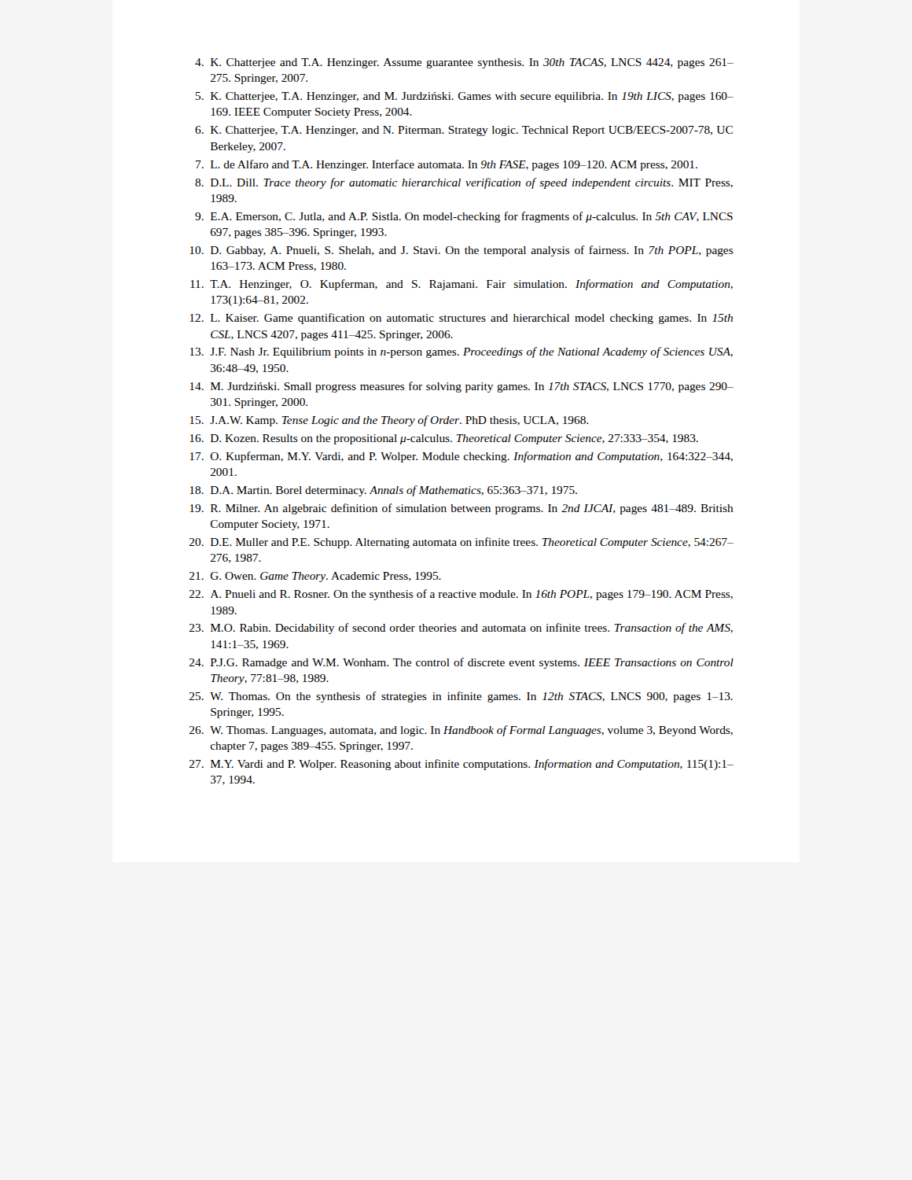4. K. Chatterjee and T.A. Henzinger. Assume guarantee synthesis. In 30th TACAS, LNCS 4424, pages 261–275. Springer, 2007.
5. K. Chatterjee, T.A. Henzinger, and M. Jurdziński. Games with secure equilibria. In 19th LICS, pages 160–169. IEEE Computer Society Press, 2004.
6. K. Chatterjee, T.A. Henzinger, and N. Piterman. Strategy logic. Technical Report UCB/EECS-2007-78, UC Berkeley, 2007.
7. L. de Alfaro and T.A. Henzinger. Interface automata. In 9th FASE, pages 109–120. ACM press, 2001.
8. D.L. Dill. Trace theory for automatic hierarchical verification of speed independent circuits. MIT Press, 1989.
9. E.A. Emerson, C. Jutla, and A.P. Sistla. On model-checking for fragments of μ-calculus. In 5th CAV, LNCS 697, pages 385–396. Springer, 1993.
10. D. Gabbay, A. Pnueli, S. Shelah, and J. Stavi. On the temporal analysis of fairness. In 7th POPL, pages 163–173. ACM Press, 1980.
11. T.A. Henzinger, O. Kupferman, and S. Rajamani. Fair simulation. Information and Computation, 173(1):64–81, 2002.
12. L. Kaiser. Game quantification on automatic structures and hierarchical model checking games. In 15th CSL, LNCS 4207, pages 411–425. Springer, 2006.
13. J.F. Nash Jr. Equilibrium points in n-person games. Proceedings of the National Academy of Sciences USA, 36:48–49, 1950.
14. M. Jurdziński. Small progress measures for solving parity games. In 17th STACS, LNCS 1770, pages 290–301. Springer, 2000.
15. J.A.W. Kamp. Tense Logic and the Theory of Order. PhD thesis, UCLA, 1968.
16. D. Kozen. Results on the propositional μ-calculus. Theoretical Computer Science, 27:333–354, 1983.
17. O. Kupferman, M.Y. Vardi, and P. Wolper. Module checking. Information and Computation, 164:322–344, 2001.
18. D.A. Martin. Borel determinacy. Annals of Mathematics, 65:363–371, 1975.
19. R. Milner. An algebraic definition of simulation between programs. In 2nd IJCAI, pages 481–489. British Computer Society, 1971.
20. D.E. Muller and P.E. Schupp. Alternating automata on infinite trees. Theoretical Computer Science, 54:267–276, 1987.
21. G. Owen. Game Theory. Academic Press, 1995.
22. A. Pnueli and R. Rosner. On the synthesis of a reactive module. In 16th POPL, pages 179–190. ACM Press, 1989.
23. M.O. Rabin. Decidability of second order theories and automata on infinite trees. Transaction of the AMS, 141:1–35, 1969.
24. P.J.G. Ramadge and W.M. Wonham. The control of discrete event systems. IEEE Transactions on Control Theory, 77:81–98, 1989.
25. W. Thomas. On the synthesis of strategies in infinite games. In 12th STACS, LNCS 900, pages 1–13. Springer, 1995.
26. W. Thomas. Languages, automata, and logic. In Handbook of Formal Languages, volume 3, Beyond Words, chapter 7, pages 389–455. Springer, 1997.
27. M.Y. Vardi and P. Wolper. Reasoning about infinite computations. Information and Computation, 115(1):1–37, 1994.